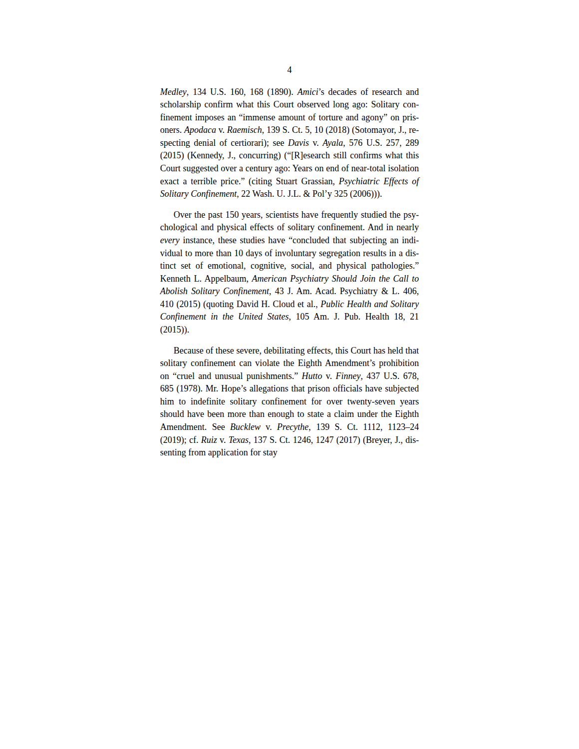4
Medley, 134 U.S. 160, 168 (1890). Amici’s decades of research and scholarship confirm what this Court observed long ago: Solitary confinement imposes an “immense amount of torture and agony” on prisoners. Apodaca v. Raemisch, 139 S. Ct. 5, 10 (2018) (Sotomayor, J., respecting denial of certiorari); see Davis v. Ayala, 576 U.S. 257, 289 (2015) (Kennedy, J., concurring) (“[R]esearch still confirms what this Court suggested over a century ago: Years on end of near-total isolation exact a terrible price.” (citing Stuart Grassian, Psychiatric Effects of Solitary Confinement, 22 Wash. U. J.L. & Pol’y 325 (2006))).
Over the past 150 years, scientists have frequently studied the psychological and physical effects of solitary confinement. And in nearly every instance, these studies have “concluded that subjecting an individual to more than 10 days of involuntary segregation results in a distinct set of emotional, cognitive, social, and physical pathologies.” Kenneth L. Appelbaum, American Psychiatry Should Join the Call to Abolish Solitary Confinement, 43 J. Am. Acad. Psychiatry & L. 406, 410 (2015) (quoting David H. Cloud et al., Public Health and Solitary Confinement in the United States, 105 Am. J. Pub. Health 18, 21 (2015)).
Because of these severe, debilitating effects, this Court has held that solitary confinement can violate the Eighth Amendment’s prohibition on “cruel and unusual punishments.” Hutto v. Finney, 437 U.S. 678, 685 (1978). Mr. Hope’s allegations that prison officials have subjected him to indefinite solitary confinement for over twenty-seven years should have been more than enough to state a claim under the Eighth Amendment. See Bucklew v. Precythe, 139 S. Ct. 1112, 1123–24 (2019); cf. Ruiz v. Texas, 137 S. Ct. 1246, 1247 (2017) (Breyer, J., dissenting from application for stay